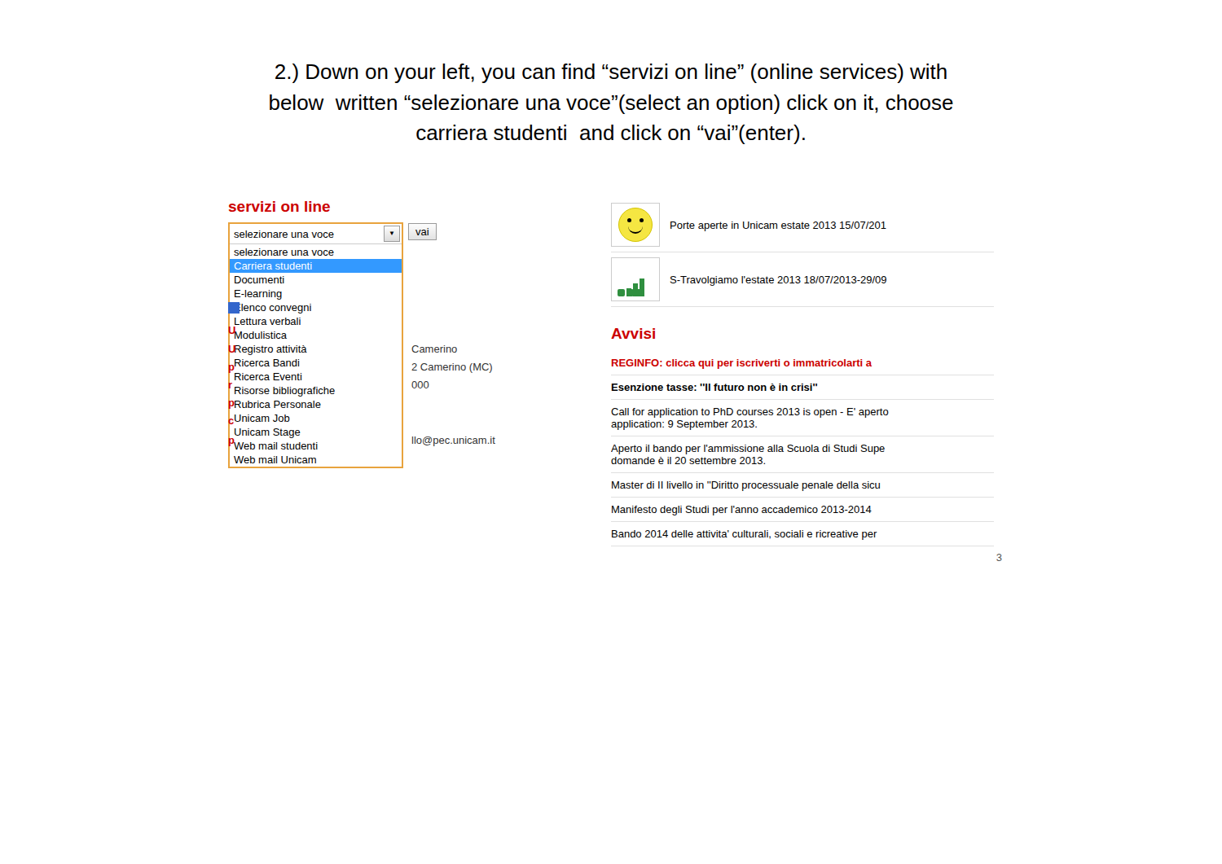2.) Down on your left, you can find “servizi on line” (online services) with below written “selezionare una voce”(select an option) click on it, choose carriera studenti and click on “vai”(enter).
servizi on line
selezionare una voce ▼
selezionare una voce
Carriera studenti
Documenti
E-learning
Elenco convegni
Lettura verbali
Modulistica
Registro attività
Ricerca Bandi
Ricerca Eventi
Risorse bibliografiche
Rubrica Personale
Unicam Job
Unicam Stage
Web mail studenti
Web mail Unicam
vai
U
U
p
r
p
c
p
Camerino
2 Camerino (MC)
000
llo@pec.unicam.it
Porte aperte in Unicam estate 2013 15/07/201
S-Travolgiamo l'estate 2013 18/07/2013-29/09
Avvisi
REGINFO: clicca qui per iscriverti o immatricolarti a
Esenzione tasse: ''Il futuro non è in crisi''
Call for application to PhD courses 2013 is open - E' aperto
application: 9 September 2013.
Aperto il bando per l'ammissione alla Scuola di Studi Supe
domande è il 20 settembre 2013.
Master di II livello in ''Diritto processuale penale della sicu
Manifesto degli Studi per l'anno accademico 2013-2014
Bando 2014 delle attivita' culturali, sociali e ricreative per
3